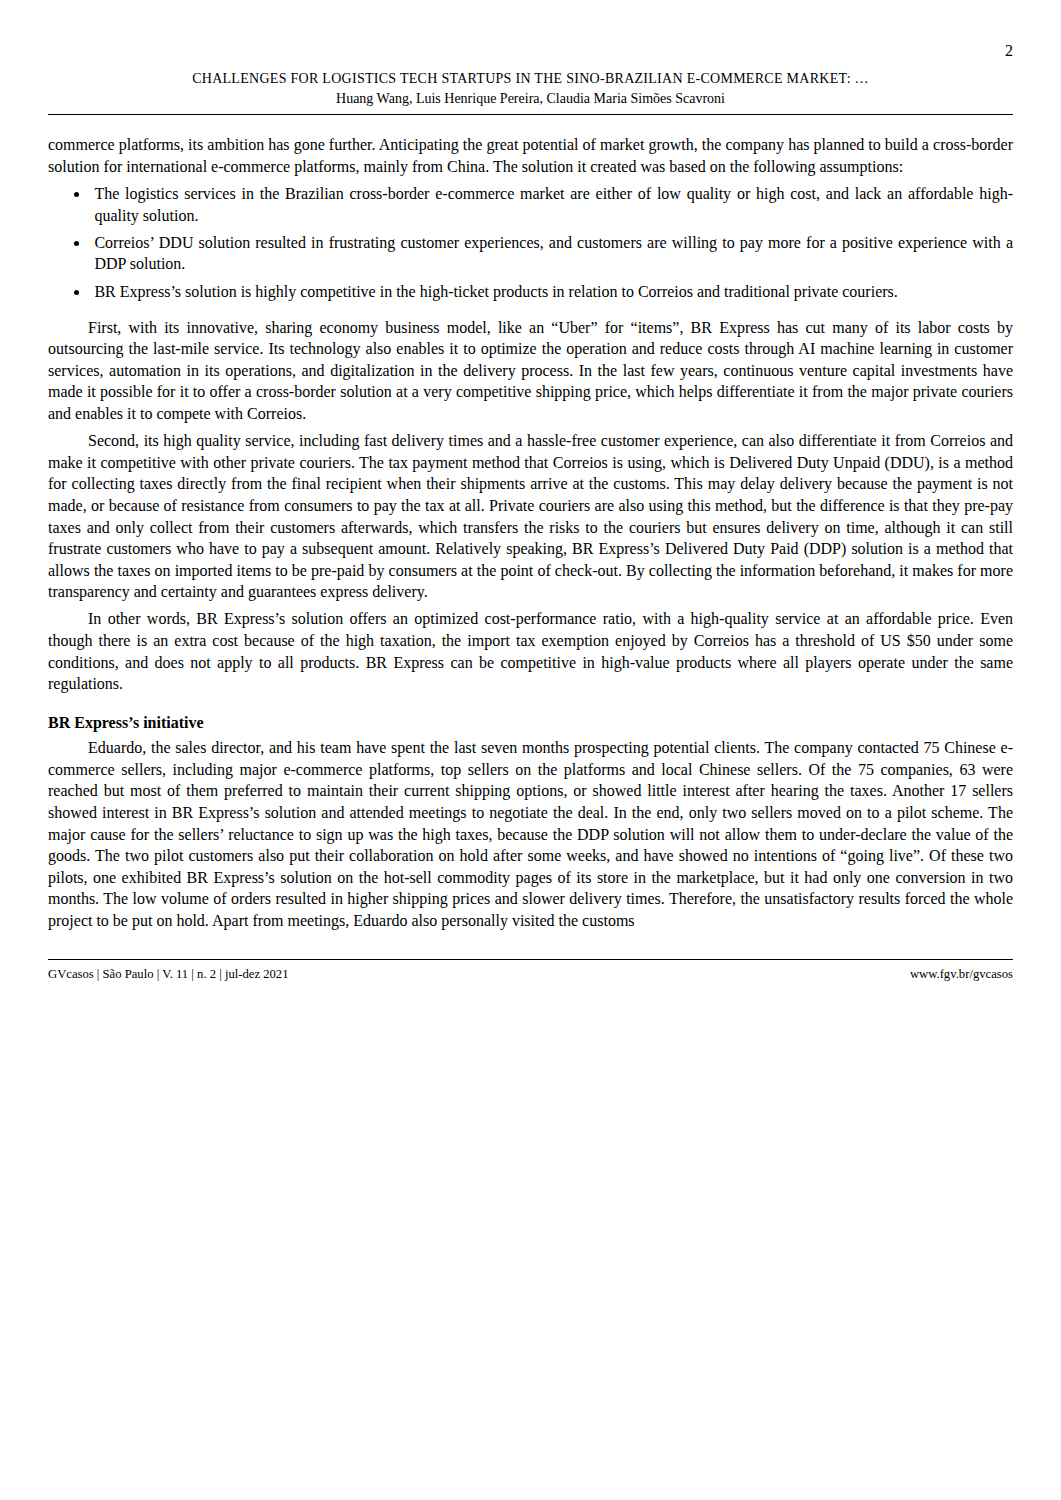2
CHALLENGES FOR LOGISTICS TECH STARTUPS IN THE SINO-BRAZILIAN E-COMMERCE MARKET: …
Huang Wang, Luis Henrique Pereira, Claudia Maria Simões Scavroni
commerce platforms, its ambition has gone further. Anticipating the great potential of market growth, the company has planned to build a cross-border solution for international e-commerce platforms, mainly from China. The solution it created was based on the following assumptions:
The logistics services in the Brazilian cross-border e-commerce market are either of low quality or high cost, and lack an affordable high-quality solution.
Correios’ DDU solution resulted in frustrating customer experiences, and customers are willing to pay more for a positive experience with a DDP solution.
BR Express’s solution is highly competitive in the high-ticket products in relation to Correios and traditional private couriers.
First, with its innovative, sharing economy business model, like an “Uber” for “items”, BR Express has cut many of its labor costs by outsourcing the last-mile service. Its technology also enables it to optimize the operation and reduce costs through AI machine learning in customer services, automation in its operations, and digitalization in the delivery process. In the last few years, continuous venture capital investments have made it possible for it to offer a cross-border solution at a very competitive shipping price, which helps differentiate it from the major private couriers and enables it to compete with Correios.
Second, its high quality service, including fast delivery times and a hassle-free customer experience, can also differentiate it from Correios and make it competitive with other private couriers. The tax payment method that Correios is using, which is Delivered Duty Unpaid (DDU), is a method for collecting taxes directly from the final recipient when their shipments arrive at the customs. This may delay delivery because the payment is not made, or because of resistance from consumers to pay the tax at all. Private couriers are also using this method, but the difference is that they pre-pay taxes and only collect from their customers afterwards, which transfers the risks to the couriers but ensures delivery on time, although it can still frustrate customers who have to pay a subsequent amount. Relatively speaking, BR Express’s Delivered Duty Paid (DDP) solution is a method that allows the taxes on imported items to be pre-paid by consumers at the point of check-out. By collecting the information beforehand, it makes for more transparency and certainty and guarantees express delivery.
In other words, BR Express’s solution offers an optimized cost-performance ratio, with a high-quality service at an affordable price. Even though there is an extra cost because of the high taxation, the import tax exemption enjoyed by Correios has a threshold of US $50 under some conditions, and does not apply to all products. BR Express can be competitive in high-value products where all players operate under the same regulations.
BR Express’s initiative
Eduardo, the sales director, and his team have spent the last seven months prospecting potential clients. The company contacted 75 Chinese e-commerce sellers, including major e-commerce platforms, top sellers on the platforms and local Chinese sellers. Of the 75 companies, 63 were reached but most of them preferred to maintain their current shipping options, or showed little interest after hearing the taxes. Another 17 sellers showed interest in BR Express’s solution and attended meetings to negotiate the deal. In the end, only two sellers moved on to a pilot scheme. The major cause for the sellers’ reluctance to sign up was the high taxes, because the DDP solution will not allow them to under-declare the value of the goods. The two pilot customers also put their collaboration on hold after some weeks, and have showed no intentions of “going live”. Of these two pilots, one exhibited BR Express’s solution on the hot-sell commodity pages of its store in the marketplace, but it had only one conversion in two months. The low volume of orders resulted in higher shipping prices and slower delivery times. Therefore, the unsatisfactory results forced the whole project to be put on hold. Apart from meetings, Eduardo also personally visited the customs
GVcasos | São Paulo | V. 11 | n. 2 | jul-dez 2021
www.fgv.br/gvcasos